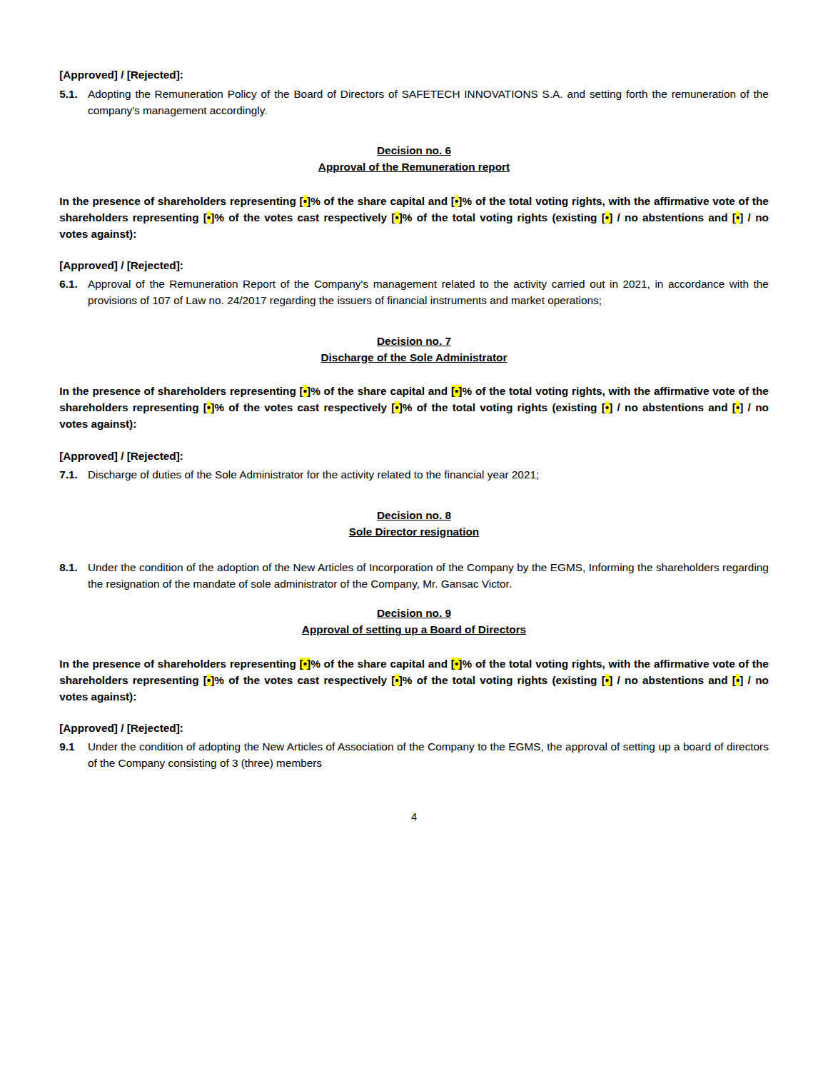[Approved] / [Rejected]:
5.1. Adopting the Remuneration Policy of the Board of Directors of SAFETECH INNOVATIONS S.A. and setting forth the remuneration of the company's management accordingly.
Decision no. 6
Approval of the Remuneration report
In the presence of shareholders representing [•]% of the share capital and [•]% of the total voting rights, with the affirmative vote of the shareholders representing [•]% of the votes cast respectively [•]% of the total voting rights (existing [•] / no abstentions and [•] / no votes against):
[Approved] / [Rejected]:
6.1. Approval of the Remuneration Report of the Company's management related to the activity carried out in 2021, in accordance with the provisions of 107 of Law no. 24/2017 regarding the issuers of financial instruments and market operations;
Decision no. 7
Discharge of the Sole Administrator
In the presence of shareholders representing [•]% of the share capital and [•]% of the total voting rights, with the affirmative vote of the shareholders representing [•]% of the votes cast respectively [•]% of the total voting rights (existing [•] / no abstentions and [•] / no votes against):
[Approved] / [Rejected]:
7.1. Discharge of duties of the Sole Administrator for the activity related to the financial year 2021;
Decision no. 8
Sole Director resignation
8.1. Under the condition of the adoption of the New Articles of Incorporation of the Company by the EGMS, Informing the shareholders regarding the resignation of the mandate of sole administrator of the Company, Mr. Gansac Victor.
Decision no. 9
Approval of setting up a Board of Directors
In the presence of shareholders representing [•]% of the share capital and [•]% of the total voting rights, with the affirmative vote of the shareholders representing [•]% of the votes cast respectively [•]% of the total voting rights (existing [•] / no abstentions and [•] / no votes against):
[Approved] / [Rejected]:
9.1 Under the condition of adopting the New Articles of Association of the Company to the EGMS, the approval of setting up a board of directors of the Company consisting of 3 (three) members
4